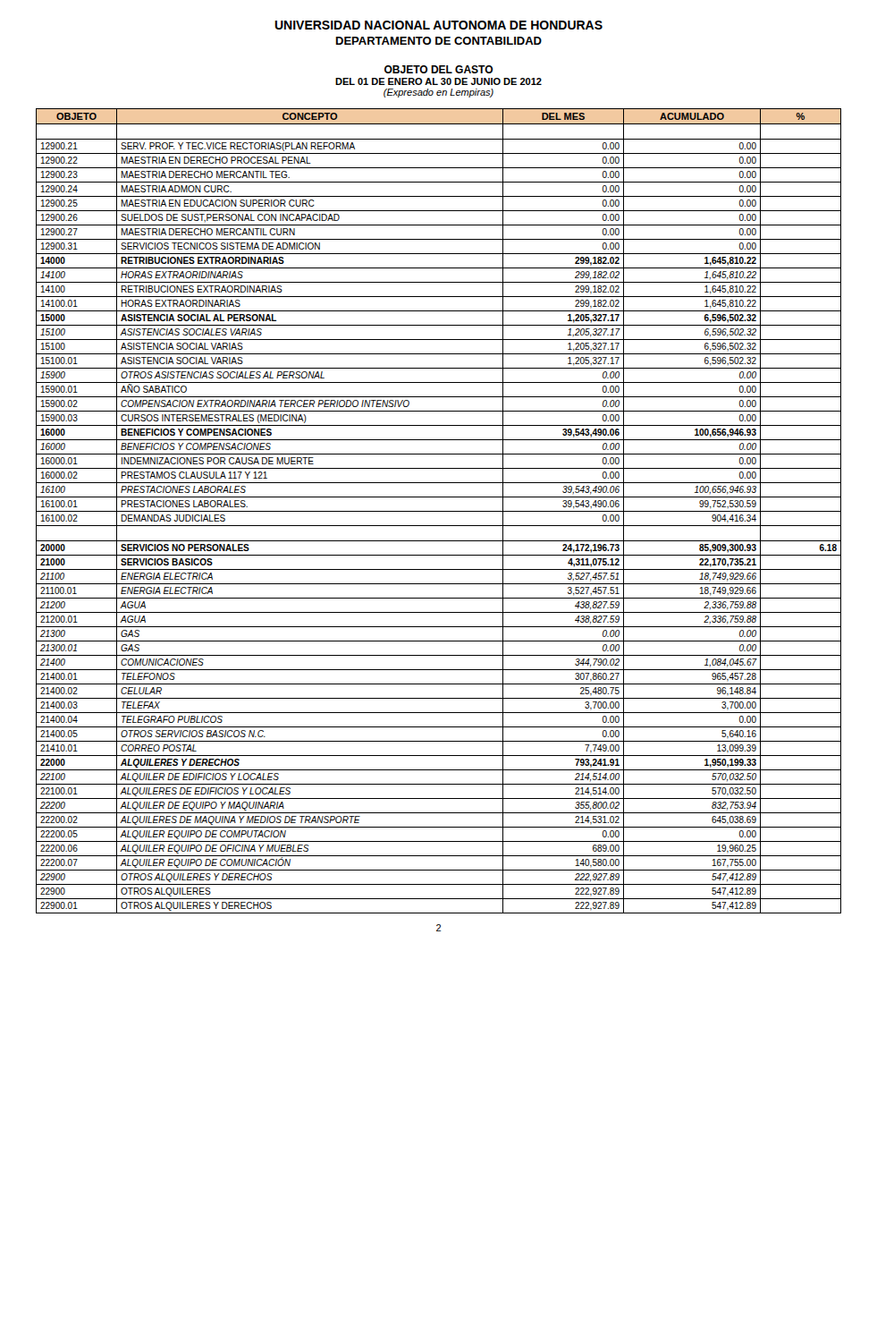UNIVERSIDAD NACIONAL AUTONOMA DE HONDURAS
DEPARTAMENTO DE CONTABILIDAD
OBJETO DEL GASTO
DEL 01 DE ENERO AL 30 DE JUNIO DE 2012
(Expresado en Lempiras)
| OBJETO | CONCEPTO | DEL MES | ACUMULADO | % |
| --- | --- | --- | --- | --- |
| 12900.21 | SERV. PROF. Y TEC.VICE RECTORIAS(PLAN REFORMA | 0.00 | 0.00 | |
| 12900.22 | MAESTRIA EN DERECHO PROCESAL PENAL | 0.00 | 0.00 | |
| 12900.23 | MAESTRIA DERECHO MERCANTIL TEG. | 0.00 | 0.00 | |
| 12900.24 | MAESTRIA ADMON CURC. | 0.00 | 0.00 | |
| 12900.25 | MAESTRIA EN EDUCACION SUPERIOR CURC | 0.00 | 0.00 | |
| 12900.26 | SUELDOS DE SUST,PERSONAL CON INCAPACIDAD | 0.00 | 0.00 | |
| 12900.27 | MAESTRIA DERECHO MERCANTIL CURN | 0.00 | 0.00 | |
| 12900.31 | SERVICIOS TECNICOS SISTEMA DE ADMICION | 0.00 | 0.00 | |
| 14000 | RETRIBUCIONES EXTRAORDINARIAS | 299,182.02 | 1,645,810.22 | |
| 14100 | HORAS EXTRAORIDINARIAS | 299,182.02 | 1,645,810.22 | |
| 14100 | RETRIBUCIONES EXTRAORDINARIAS | 299,182.02 | 1,645,810.22 | |
| 14100.01 | HORAS EXTRAORDINARIAS | 299,182.02 | 1,645,810.22 | |
| 15000 | ASISTENCIA SOCIAL AL PERSONAL | 1,205,327.17 | 6,596,502.32 | |
| 15100 | ASISTENCIAS SOCIALES VARIAS | 1,205,327.17 | 6,596,502.32 | |
| 15100 | ASISTENCIA SOCIAL VARIAS | 1,205,327.17 | 6,596,502.32 | |
| 15100.01 | ASISTENCIA SOCIAL VARIAS | 1,205,327.17 | 6,596,502.32 | |
| 15900 | OTROS ASISTENCIAS SOCIALES AL PERSONAL | 0.00 | 0.00 | |
| 15900.01 | AÑO SABATICO | 0.00 | 0.00 | |
| 15900.02 | COMPENSACION EXTRAORDINARIA TERCER PERIODO INTENSIVO | 0.00 | 0.00 | |
| 15900.03 | CURSOS INTERSEMESTRALES (MEDICINA) | 0.00 | 0.00 | |
| 16000 | BENEFICIOS Y COMPENSACIONES | 39,543,490.06 | 100,656,946.93 | |
| 16000 | BENEFICIOS Y COMPENSACIONES | 0.00 | 0.00 | |
| 16000.01 | INDEMNIZACIONES POR CAUSA DE MUERTE | 0.00 | 0.00 | |
| 16000.02 | PRESTAMOS CLAUSULA 117 Y 121 | 0.00 | 0.00 | |
| 16100 | PRESTACIONES LABORALES | 39,543,490.06 | 100,656,946.93 | |
| 16100.01 | PRESTACIONES LABORALES. | 39,543,490.06 | 99,752,530.59 | |
| 16100.02 | DEMANDAS JUDICIALES | 0.00 | 904,416.34 | |
| 20000 | SERVICIOS NO PERSONALES | 24,172,196.73 | 85,909,300.93 | 6.18 |
| 21000 | SERVICIOS BASICOS | 4,311,075.12 | 22,170,735.21 | |
| 21100 | ENERGIA ELECTRICA | 3,527,457.51 | 18,749,929.66 | |
| 21100.01 | ENERGIA ELECTRICA | 3,527,457.51 | 18,749,929.66 | |
| 21200 | AGUA | 438,827.59 | 2,336,759.88 | |
| 21200.01 | AGUA | 438,827.59 | 2,336,759.88 | |
| 21300 | GAS | 0.00 | 0.00 | |
| 21300.01 | GAS | 0.00 | 0.00 | |
| 21400 | COMUNICACIONES | 344,790.02 | 1,084,045.67 | |
| 21400.01 | TELEFONOS | 307,860.27 | 965,457.28 | |
| 21400.02 | CELULAR | 25,480.75 | 96,148.84 | |
| 21400.03 | TELEFAX | 3,700.00 | 3,700.00 | |
| 21400.04 | TELEGRAFO PUBLICOS | 0.00 | 0.00 | |
| 21400.05 | OTROS SERVICIOS BASICOS N.C. | 0.00 | 5,640.16 | |
| 21410.01 | CORREO POSTAL | 7,749.00 | 13,099.39 | |
| 22000 | ALQUILERES Y DERECHOS | 793,241.91 | 1,950,199.33 | |
| 22100 | ALQUILER DE EDIFICIOS Y LOCALES | 214,514.00 | 570,032.50 | |
| 22100.01 | ALQUILERES DE EDIFICIOS Y LOCALES | 214,514.00 | 570,032.50 | |
| 22200 | ALQUILER DE EQUIPO Y MAQUINARIA | 355,800.02 | 832,753.94 | |
| 22200.02 | ALQUILERES DE MAQUINA Y MEDIOS DE TRANSPORTE | 214,531.02 | 645,038.69 | |
| 22200.05 | ALQUILER EQUIPO DE COMPUTACION | 0.00 | 0.00 | |
| 22200.06 | ALQUILER EQUIPO DE OFICINA Y MUEBLES | 689.00 | 19,960.25 | |
| 22200.07 | ALQUILER EQUIPO DE COMUNICACIÓN | 140,580.00 | 167,755.00 | |
| 22900 | OTROS ALQUILERES Y DERECHOS | 222,927.89 | 547,412.89 | |
| 22900 | OTROS ALQUILERES | 222,927.89 | 547,412.89 | |
| 22900.01 | OTROS ALQUILERES Y DERECHOS | 222,927.89 | 547,412.89 | |
2